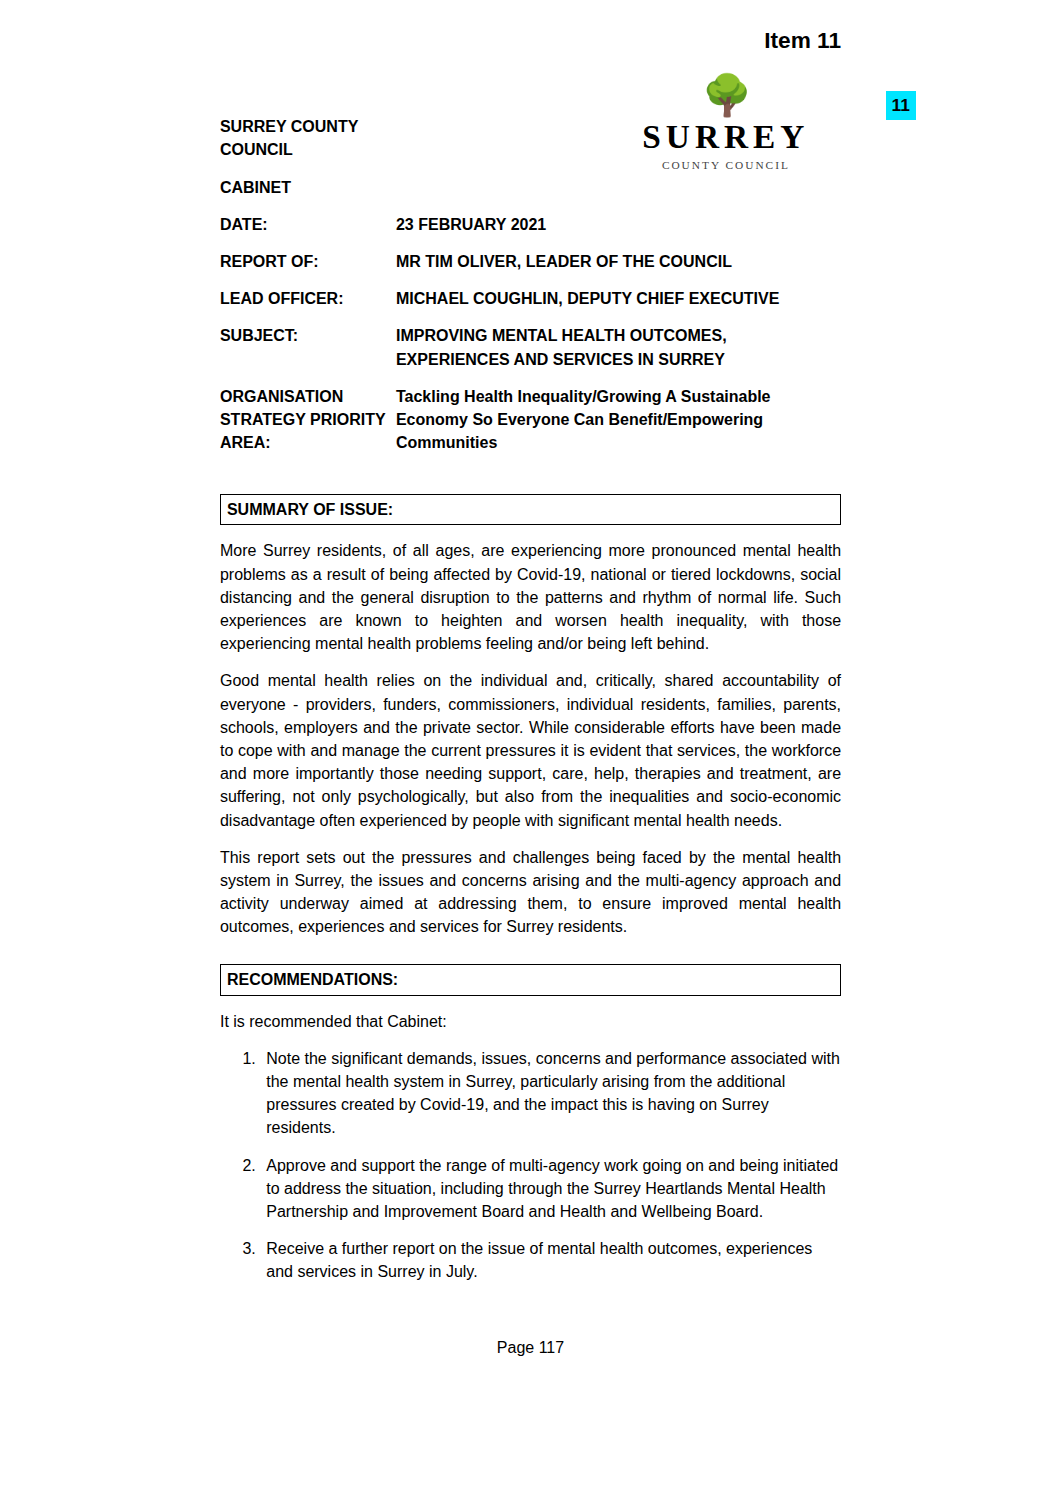Item 11
11
🌳
SURREY
COUNTY COUNCIL
| SURREY COUNTY COUNCIL | |
| CABINET | |
| DATE: | 23 FEBRUARY 2021 |
| REPORT OF: | MR TIM OLIVER, LEADER OF THE COUNCIL |
| LEAD OFFICER: | MICHAEL COUGHLIN, DEPUTY CHIEF EXECUTIVE |
| SUBJECT: | IMPROVING MENTAL HEALTH OUTCOMES, EXPERIENCES AND SERVICES IN SURREY |
| ORGANISATION STRATEGY PRIORITY AREA: | Tackling Health Inequality/Growing A Sustainable Economy So Everyone Can Benefit/Empowering Communities |
SUMMARY OF ISSUE:
More Surrey residents, of all ages, are experiencing more pronounced mental health problems as a result of being affected by Covid-19, national or tiered lockdowns, social distancing and the general disruption to the patterns and rhythm of normal life. Such experiences are known to heighten and worsen health inequality, with those experiencing mental health problems feeling and/or being left behind.
Good mental health relies on the individual and, critically, shared accountability of everyone - providers, funders, commissioners, individual residents, families, parents, schools, employers and the private sector. While considerable efforts have been made to cope with and manage the current pressures it is evident that services, the workforce and more importantly those needing support, care, help, therapies and treatment, are suffering, not only psychologically, but also from the inequalities and socio-economic disadvantage often experienced by people with significant mental health needs.
This report sets out the pressures and challenges being faced by the mental health system in Surrey, the issues and concerns arising and the multi-agency approach and activity underway aimed at addressing them, to ensure improved mental health outcomes, experiences and services for Surrey residents.
RECOMMENDATIONS:
It is recommended that Cabinet:
Note the significant demands, issues, concerns and performance associated with the mental health system in Surrey, particularly arising from the additional pressures created by Covid-19, and the impact this is having on Surrey residents.
Approve and support the range of multi-agency work going on and being initiated to address the situation, including through the Surrey Heartlands Mental Health Partnership and Improvement Board and Health and Wellbeing Board.
Receive a further report on the issue of mental health outcomes, experiences and services in Surrey in July.
Page 117